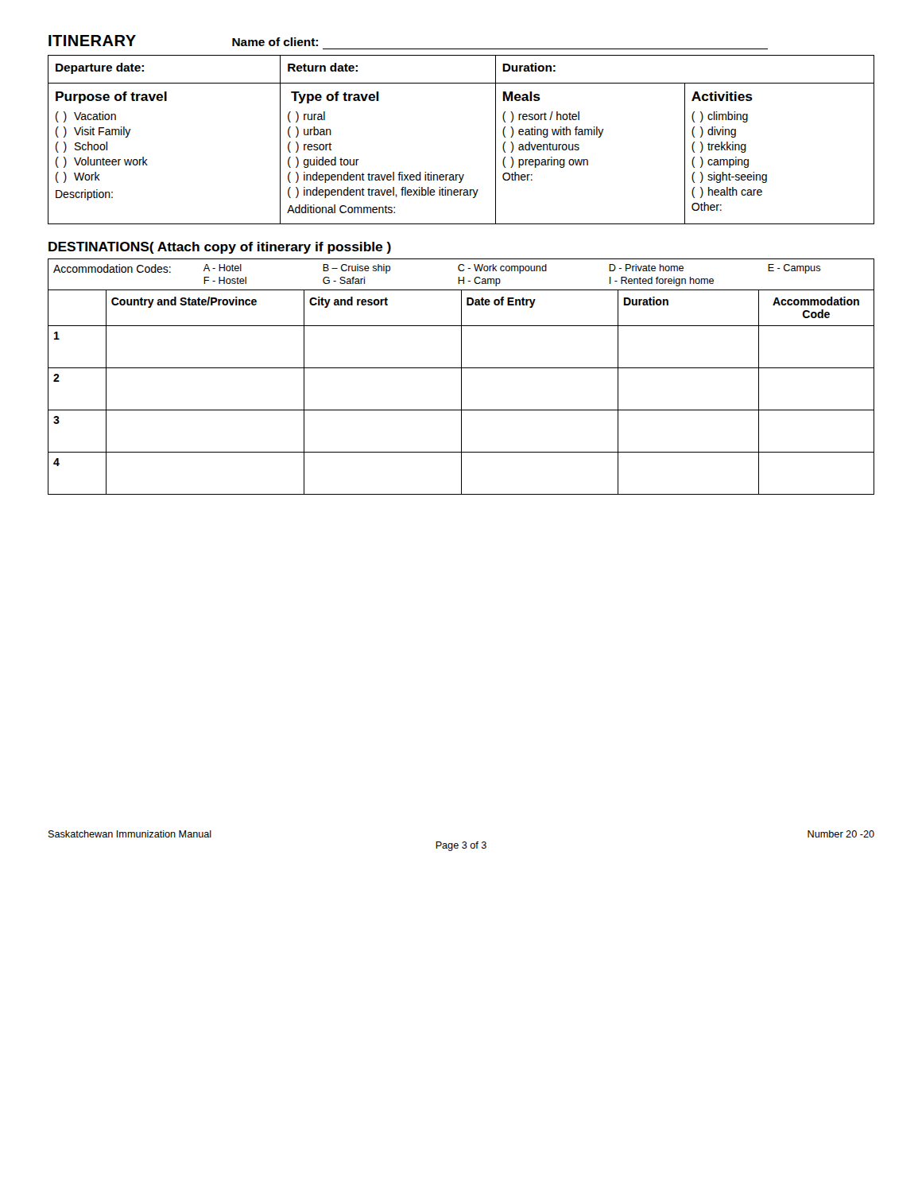ITINERARY
Name of client:
| Departure date: | Return date: | Duration: |
| Purpose of travel ( ) Vacation ( ) Visit Family ( ) School ( ) Volunteer work ( ) Work Description: | Type of travel ( ) rural ( ) urban ( ) resort ( ) guided tour ( ) independent travel fixed itinerary ( ) independent travel, flexible itinerary Additional Comments: | Meals ( ) resort / hotel ( ) eating with family ( ) adventurous ( ) preparing own Other: | Activities ( ) climbing ( ) diving ( ) trekking ( ) camping ( ) sight-seeing ( ) health care Other: |
DESTINATIONS( Attach copy of itinerary if possible )
| Accommodation Codes: A - Hotel B – Cruise ship C - Work compound D - Private home E - Campus F - Hostel G - Safari H - Camp I - Rented foreign home |
| | Country and State/Province | City and resort | Date of Entry | Duration | Accommodation Code |
| 1 | | | | | |
| 2 | | | | | |
| 3 | | | | | |
| 4 | | | | | |
Saskatchewan Immunization Manual
Number 20 -20
Page 3 of 3